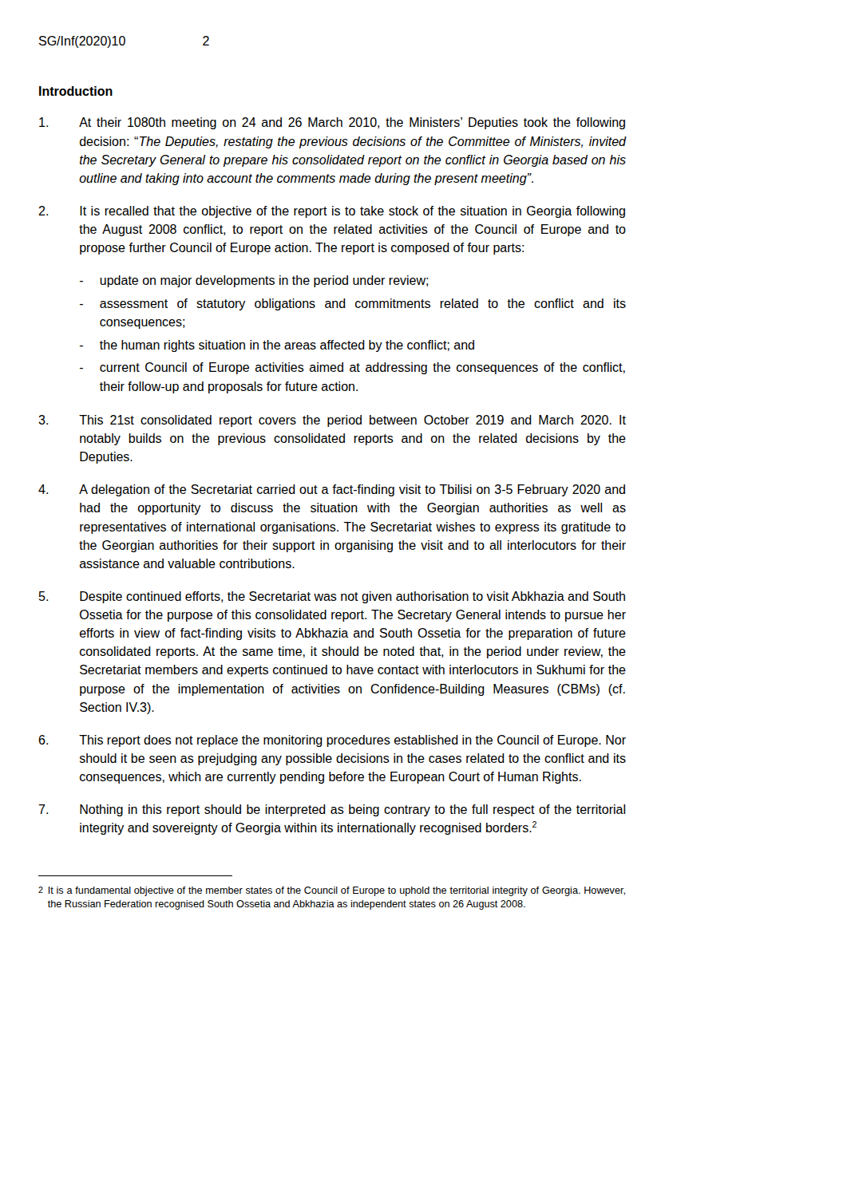SG/Inf(2020)10 2
Introduction
1. At their 1080th meeting on 24 and 26 March 2010, the Ministers’ Deputies took the following decision: “The Deputies, restating the previous decisions of the Committee of Ministers, invited the Secretary General to prepare his consolidated report on the conflict in Georgia based on his outline and taking into account the comments made during the present meeting”.
2. It is recalled that the objective of the report is to take stock of the situation in Georgia following the August 2008 conflict, to report on the related activities of the Council of Europe and to propose further Council of Europe action. The report is composed of four parts:
update on major developments in the period under review;
assessment of statutory obligations and commitments related to the conflict and its consequences;
the human rights situation in the areas affected by the conflict; and
current Council of Europe activities aimed at addressing the consequences of the conflict, their follow-up and proposals for future action.
3. This 21st consolidated report covers the period between October 2019 and March 2020. It notably builds on the previous consolidated reports and on the related decisions by the Deputies.
4. A delegation of the Secretariat carried out a fact-finding visit to Tbilisi on 3-5 February 2020 and had the opportunity to discuss the situation with the Georgian authorities as well as representatives of international organisations. The Secretariat wishes to express its gratitude to the Georgian authorities for their support in organising the visit and to all interlocutors for their assistance and valuable contributions.
5. Despite continued efforts, the Secretariat was not given authorisation to visit Abkhazia and South Ossetia for the purpose of this consolidated report. The Secretary General intends to pursue her efforts in view of fact-finding visits to Abkhazia and South Ossetia for the preparation of future consolidated reports. At the same time, it should be noted that, in the period under review, the Secretariat members and experts continued to have contact with interlocutors in Sukhumi for the purpose of the implementation of activities on Confidence-Building Measures (CBMs) (cf. Section IV.3).
6. This report does not replace the monitoring procedures established in the Council of Europe. Nor should it be seen as prejudging any possible decisions in the cases related to the conflict and its consequences, which are currently pending before the European Court of Human Rights.
7. Nothing in this report should be interpreted as being contrary to the full respect of the territorial integrity and sovereignty of Georgia within its internationally recognised borders.2
2 It is a fundamental objective of the member states of the Council of Europe to uphold the territorial integrity of Georgia. However, the Russian Federation recognised South Ossetia and Abkhazia as independent states on 26 August 2008.